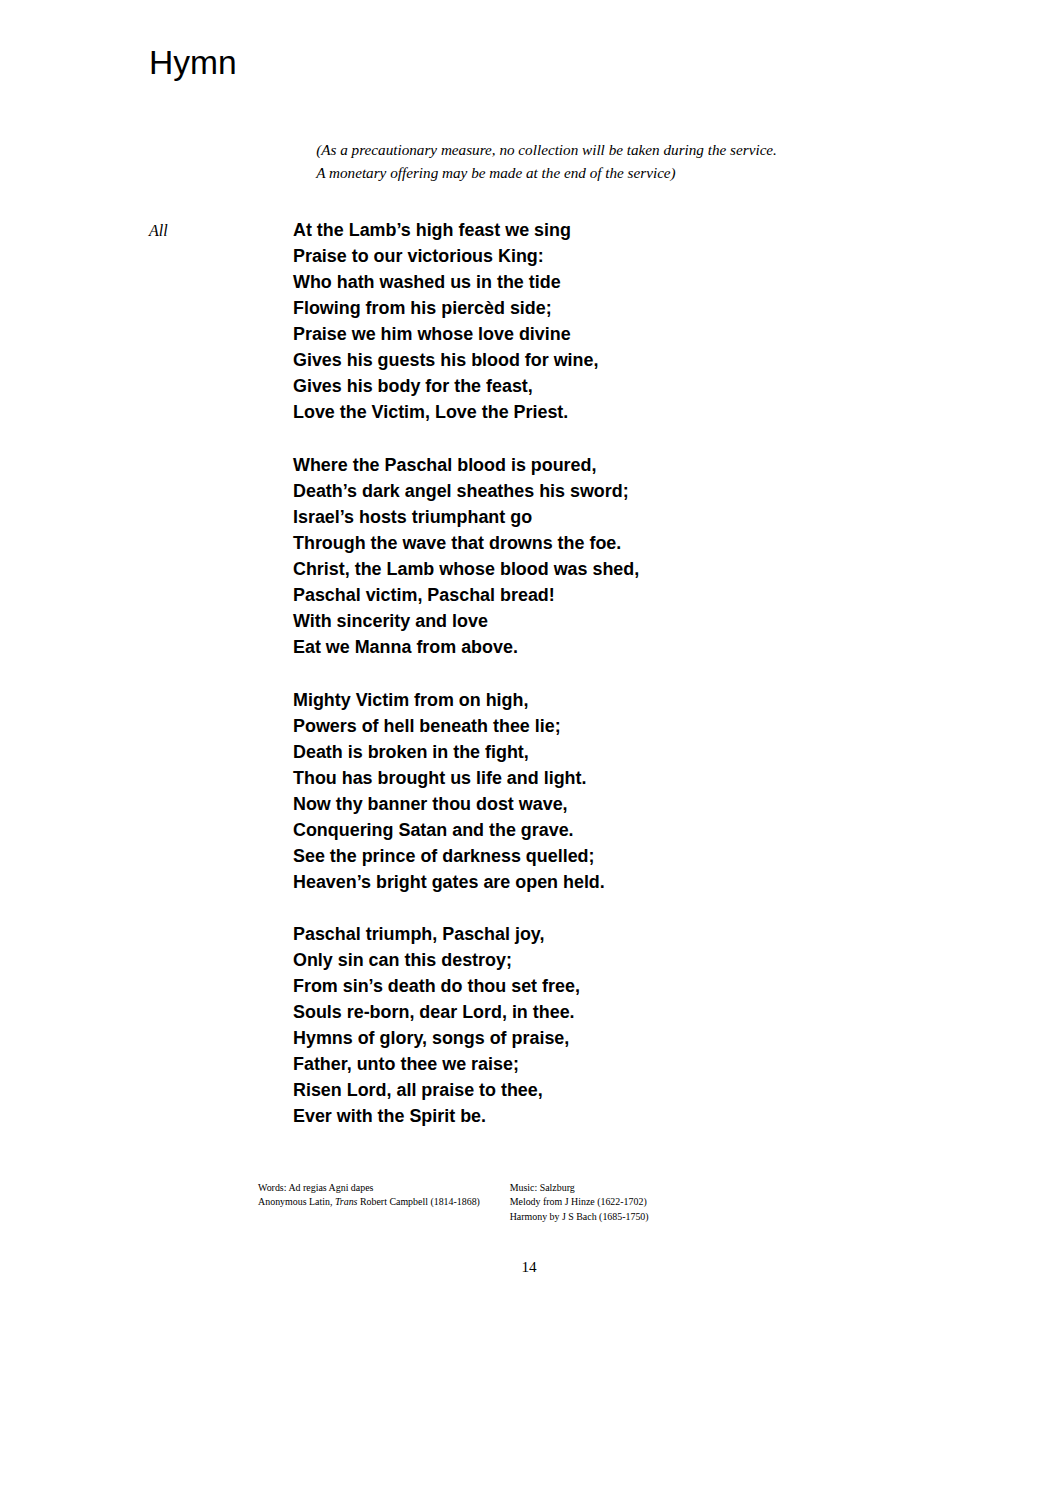Hymn
(As a precautionary measure, no collection will be taken during the service.
A monetary offering may be made at the end of the service)
All
At the Lamb’s high feast we sing
Praise to our victorious King:
Who hath washed us in the tide
Flowing from his piercèd side;
Praise we him whose love divine
Gives his guests his blood for wine,
Gives his body for the feast,
Love the Victim, Love the Priest.
Where the Paschal blood is poured,
Death’s dark angel sheathes his sword;
Israel’s hosts triumphant go
Through the wave that drowns the foe.
Christ, the Lamb whose blood was shed,
Paschal victim, Paschal bread!
With sincerity and love
Eat we Manna from above.
Mighty Victim from on high,
Powers of hell beneath thee lie;
Death is broken in the fight,
Thou has brought us life and light.
Now thy banner thou dost wave,
Conquering Satan and the grave.
See the prince of darkness quelled;
Heaven’s bright gates are open held.
Paschal triumph, Paschal joy,
Only sin can this destroy;
From sin’s death do thou set free,
Souls re-born, dear Lord, in thee.
Hymns of glory, songs of praise,
Father, unto thee we raise;
Risen Lord, all praise to thee,
Ever with the Spirit be.
Words: Ad regias Agni dapes
Anonymous Latin, Trans Robert Campbell (1814-1868)
Music: Salzburg
Melody from J Hinze (1622-1702)
Harmony by J S Bach (1685-1750)
14